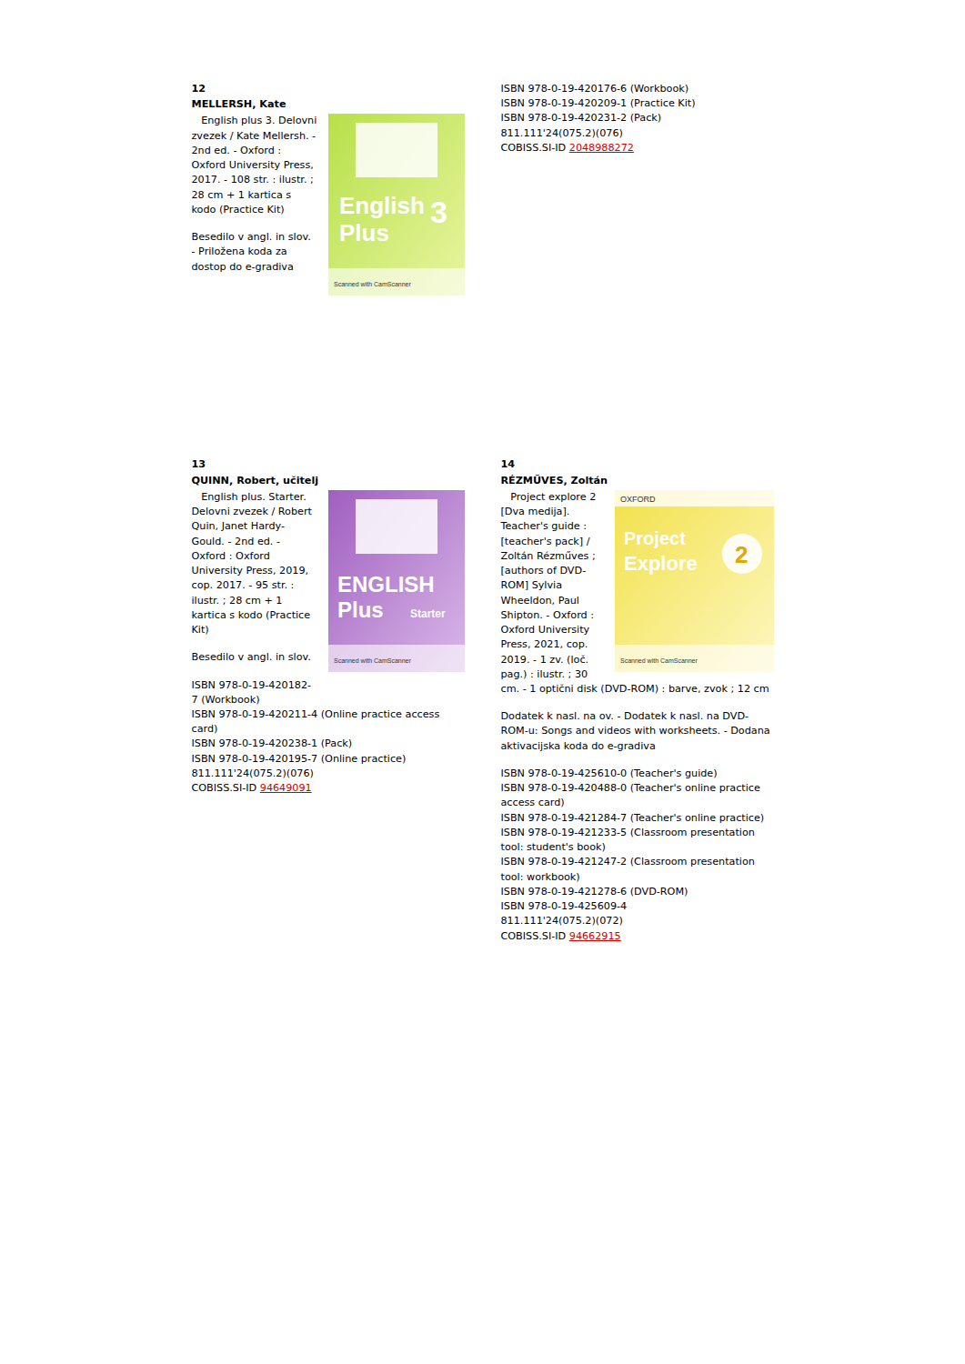12
MELLERSH, Kate
English plus 3. Delovni zvezek / Kate Mellersh. - 2nd ed. - Oxford : Oxford University Press, 2017. - 108 str. : ilustr. ; 28 cm + 1 kartica s kodo (Practice Kit)
Besedilo v angl. in slov. - Priložena koda za dostop do e-gradiva
ISBN 978-0-19-420176-6 (Workbook)
ISBN 978-0-19-420209-1 (Practice Kit)
ISBN 978-0-19-420231-2 (Pack)
811.111'24(075.2)(076)
COBISS.SI-ID 2048988272
13
QUINN, Robert, učitelj
English plus. Starter. Delovni zvezek / Robert Quin, Janet Hardy-Gould. - 2nd ed. - Oxford : Oxford University Press, 2019, cop. 2017. - 95 str. : ilustr. ; 28 cm + 1 kartica s kodo (Practice Kit)
Besedilo v angl. in slov.
ISBN 978-0-19-420182-7 (Workbook)
ISBN 978-0-19-420211-4 (Online practice access card)
ISBN 978-0-19-420238-1 (Pack)
ISBN 978-0-19-420195-7 (Online practice)
811.111'24(075.2)(076)
COBISS.SI-ID 94649091
14
RÉZMŰVES, Zoltán
Project explore 2 [Dva medija]. Teacher's guide : [teacher's pack] / Zoltán Rézműves ; [authors of DVD-ROM] Sylvia Wheeldon, Paul Shipton. - Oxford : Oxford University Press, 2021, cop. 2019. - 1 zv. (loč. pag.) : ilustr. ; 30 cm. - 1 optični disk (DVD-ROM) : barve, zvok ; 12 cm
Dodatek k nasl. na ov. - Dodatek k nasl. na DVD-ROM-u: Songs and videos with worksheets. - Dodana aktivacijska koda do e-gradiva
ISBN 978-0-19-425610-0 (Teacher's guide)
ISBN 978-0-19-420488-0 (Teacher's online practice access card)
ISBN 978-0-19-421284-7 (Teacher's online practice)
ISBN 978-0-19-421233-5 (Classroom presentation tool: student's book)
ISBN 978-0-19-421247-2 (Classroom presentation tool: workbook)
ISBN 978-0-19-421278-6 (DVD-ROM)
ISBN 978-0-19-425609-4
811.111'24(075.2)(072)
COBISS.SI-ID 94662915